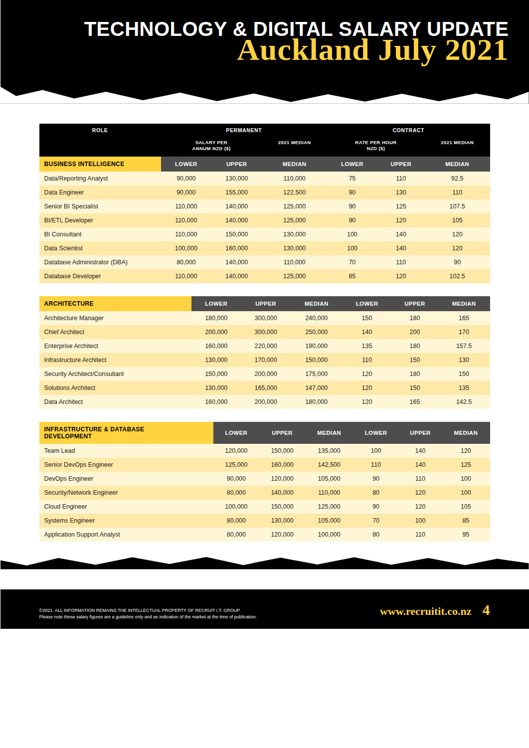Technology & Digital Salary Update
Auckland July 2021
| Role | Permanent | Contract |
| --- | --- | --- |
| | Salary per annum NZD ($) | 2021 Median | Rate per hour NZD ($) | 2021 Median |
| Business Intelligence | Lower | Upper | Median | Lower | Upper | Median |
| Data/Reporting Analyst | 90,000 | 130,000 | 110,000 | 75 | 110 | 92.5 |
| Data Engineer | 90,000 | 155,000 | 122,500 | 90 | 130 | 110 |
| Senior BI Specialist | 110,000 | 140,000 | 125,000 | 90 | 125 | 107.5 |
| BI/ETL Developer | 110,000 | 140,000 | 125,000 | 90 | 120 | 105 |
| BI Consultant | 110,000 | 150,000 | 130,000 | 100 | 140 | 120 |
| Data Scientist | 100,000 | 160,000 | 130,000 | 100 | 140 | 120 |
| Database Administrator (DBA) | 80,000 | 140,000 | 110,000 | 70 | 110 | 90 |
| Database Developer | 110,000 | 140,000 | 125,000 | 85 | 120 | 102.5 |
| Architecture | Lower | Upper | Median | Lower | Upper | Median |
| --- | --- | --- | --- | --- | --- | --- |
| Architecture Manager | 180,000 | 300,000 | 240,000 | 150 | 180 | 165 |
| Chief Architect | 200,000 | 300,000 | 250,000 | 140 | 200 | 170 |
| Enterprise Architect | 160,000 | 220,000 | 190,000 | 135 | 180 | 157.5 |
| Infrastructure Architect | 130,000 | 170,000 | 150,000 | 110 | 150 | 130 |
| Security Architect/Consultant | 150,000 | 200,000 | 175,000 | 120 | 180 | 150 |
| Solutions Architect | 130,000 | 165,000 | 147,000 | 120 | 150 | 135 |
| Data Architect | 160,000 | 200,000 | 180,000 | 120 | 165 | 142.5 |
| Infrastructure & Database Development | Lower | Upper | Median | Lower | Upper | Median |
| --- | --- | --- | --- | --- | --- | --- |
| Team Lead | 120,000 | 150,000 | 135,000 | 100 | 140 | 120 |
| Senior DevOps Engineer | 125,000 | 160,000 | 142,500 | 110 | 140 | 125 |
| DevOps Engineer | 90,000 | 120,000 | 105,000 | 90 | 110 | 100 |
| Security/Network Engineer | 80,000 | 140,000 | 110,000 | 80 | 120 | 100 |
| Cloud Engineer | 100,000 | 150,000 | 125,000 | 90 | 120 | 105 |
| Systems Engineer | 80,000 | 130,000 | 105,000 | 70 | 100 | 85 |
| Application Support Analyst | 80,000 | 120,000 | 100,000 | 80 | 110 | 95 |
©2021. ALL INFORMATION REMAINS THE INTELLECTUAL PROPERTY OF RECRUIT I.T. GROUP
Please note these salary figures are a guideline only and an indication of the market at the time of publication.
www.recruitit.co.nz 4